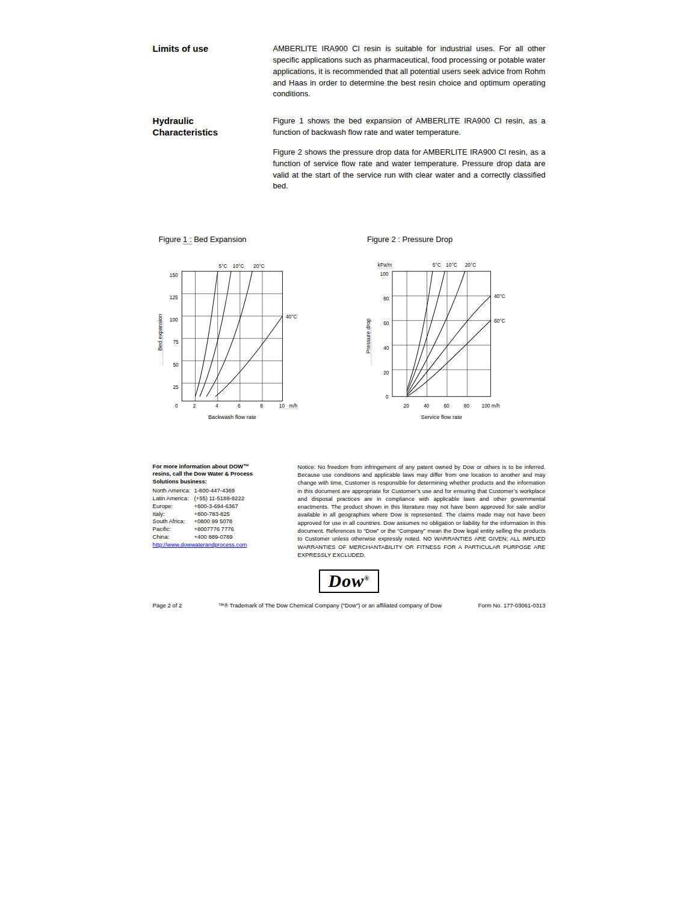Limits of use
AMBERLITE IRA900 Cl resin is suitable for industrial uses. For all other specific applications such as pharmaceutical, food processing or potable water applications, it is recommended that all potential users seek advice from Rohm and Haas in order to determine the best resin choice and optimum operating conditions.
Hydraulic
Characteristics
Figure 1 shows the bed expansion of AMBERLITE IRA900 Cl resin, as a function of backwash flow rate and water temperature.
Figure 2 shows the pressure drop data for AMBERLITE IRA900 Cl resin, as a function of service flow rate and water temperature. Pressure drop data are valid at the start of the service run with clear water and a correctly classified bed.
Figure 1 : Bed Expansion
5°C 10°C 20°C Bed expansion 150 125 100 75 50 25 0 2 4 6 8 10 m/h 40°C Backwash flow rate
Figure 2 : Pressure Drop
kPa/m 5°C 10°C 20°C Pressure drop 100 80 60 40 20 0 20 40 60 80 100 m/h 40°C 60°C Service flow rate
For more information about DOW™
resins, call the Dow Water & Process
Solutions business:
| North America: | 1-800-447-4369 |
| Latin America: | (+55) 11-5188-9222 |
| Europe: | +800-3-694-6367 |
| Italy: | +800-783-825 |
| South Africa: | +0800 99 5078 |
| Pacific: | +8007776 7776 |
| China: | +400 889-0789 |
http://www.dowwaterandprocess.com
Notice: No freedom from infringement of any patent owned by Dow or others is to be inferred. Because use conditions and applicable laws may differ from one location to another and may change with time, Customer is responsible for determining whether products and the information in this document are appropriate for Customer’s use and for ensuring that Customer’s workplace and disposal practices are in compliance with applicable laws and other governmental enactments. The product shown in this literature may not have been approved for sale and/or available in all geographies where Dow is represented. The claims made may not have been approved for use in all countries. Dow assumes no obligation or liability for the information in this document. References to “Dow” or the “Company” mean the Dow legal entity selling the products to Customer unless otherwise expressly noted. NO WARRANTIES ARE GIVEN; ALL IMPLIED WARRANTIES OF MERCHANTABILITY OR FITNESS FOR A PARTICULAR PURPOSE ARE EXPRESSLY EXCLUDED.
Dow®
Page 2 of 2
™® Trademark of The Dow Chemical Company ("Dow") or an affiliated company of Dow
Form No. 177-03061-0313